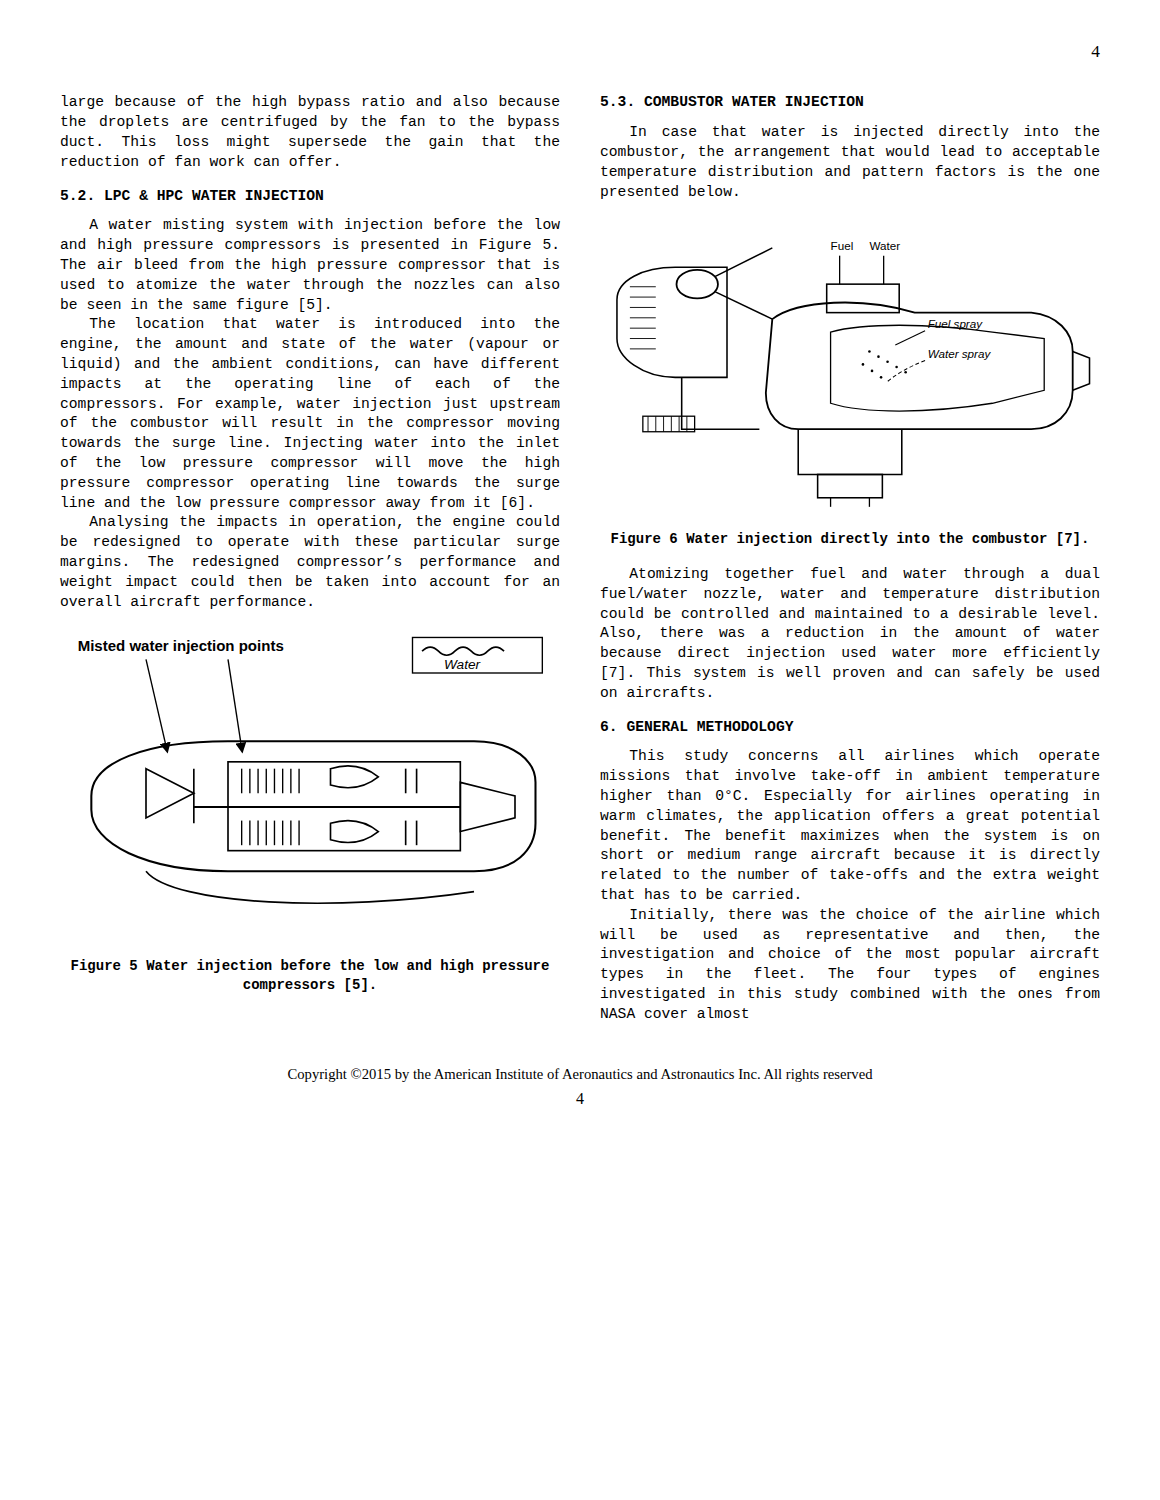4
large because of the high bypass ratio and also because the droplets are centrifuged by the fan to the bypass duct. This loss might supersede the gain that the reduction of fan work can offer.
5.2. LPC & HPC WATER INJECTION
A water misting system with injection before the low and high pressure compressors is presented in Figure 5. The air bleed from the high pressure compressor that is used to atomize the water through the nozzles can also be seen in the same figure [5].
The location that water is introduced into the engine, the amount and state of the water (vapour or liquid) and the ambient conditions, can have different impacts at the operating line of each of the compressors. For example, water injection just upstream of the combustor will result in the compressor moving towards the surge line. Injecting water into the inlet of the low pressure compressor will move the high pressure compressor operating line towards the surge line and the low pressure compressor away from it [6].
Analysing the impacts in operation, the engine could be redesigned to operate with these particular surge margins. The redesigned compressor’s performance and weight impact could then be taken into account for an overall aircraft performance.
Misted water injection points Water
Figure 5 Water injection before the low and high pressure compressors [5].
5.3. COMBUSTOR WATER INJECTION
In case that water is injected directly into the combustor, the arrangement that would lead to acceptable temperature distribution and pattern factors is the one presented below.
Fuel Water Fuel spray Water spray
Figure 6 Water injection directly into the combustor [7].
Atomizing together fuel and water through a dual fuel/water nozzle, water and temperature distribution could be controlled and maintained to a desirable level. Also, there was a reduction in the amount of water because direct injection used water more efficiently [7]. This system is well proven and can safely be used on aircrafts.
6. GENERAL METHODOLOGY
This study concerns all airlines which operate missions that involve take-off in ambient temperature higher than 0°C. Especially for airlines operating in warm climates, the application offers a great potential benefit. The benefit maximizes when the system is on short or medium range aircraft because it is directly related to the number of take-offs and the extra weight that has to be carried.
Initially, there was the choice of the airline which will be used as representative and then, the investigation and choice of the most popular aircraft types in the fleet. The four types of engines investigated in this study combined with the ones from NASA cover almost
Copyright ©2015 by the American Institute of Aeronautics and Astronautics Inc. All rights reserved
4